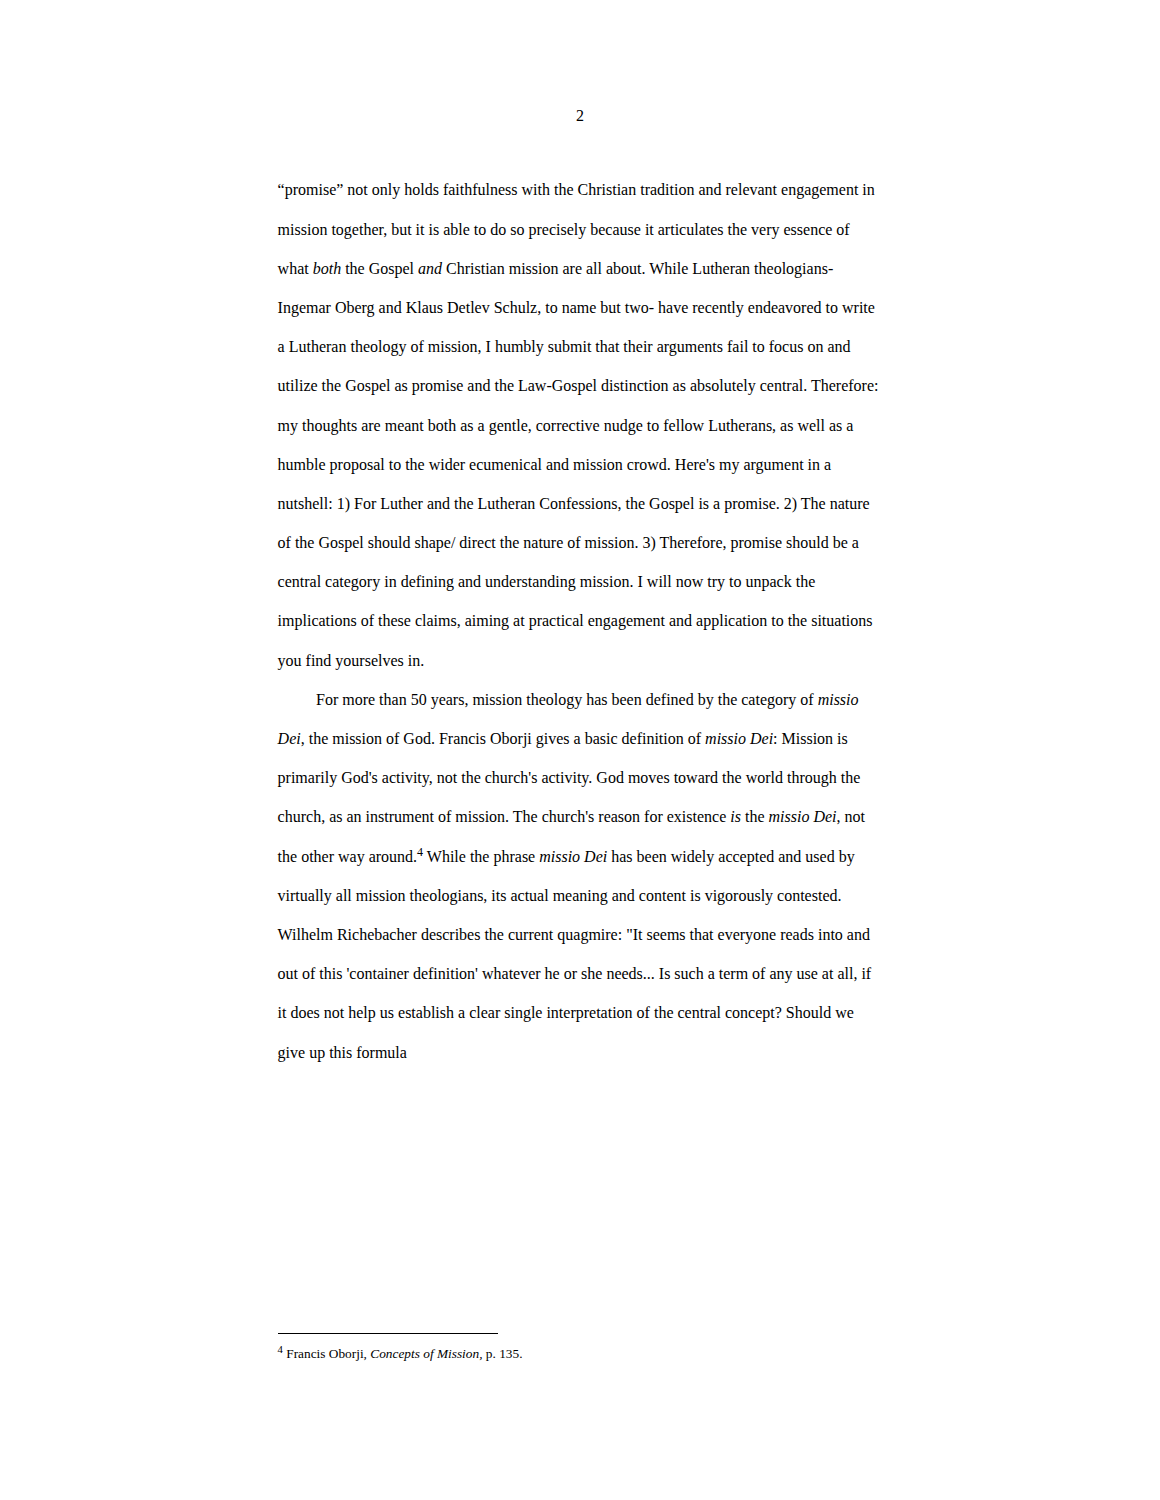2
“promise” not only holds faithfulness with the Christian tradition and relevant engagement in mission together, but it is able to do so precisely because it articulates the very essence of what both the Gospel and Christian mission are all about. While Lutheran theologians- Ingemar Oberg and Klaus Detlev Schulz, to name but two- have recently endeavored to write a Lutheran theology of mission, I humbly submit that their arguments fail to focus on and utilize the Gospel as promise and the Law-Gospel distinction as absolutely central. Therefore: my thoughts are meant both as a gentle, corrective nudge to fellow Lutherans, as well as a humble proposal to the wider ecumenical and mission crowd. Here's my argument in a nutshell: 1) For Luther and the Lutheran Confessions, the Gospel is a promise. 2) The nature of the Gospel should shape/ direct the nature of mission. 3) Therefore, promise should be a central category in defining and understanding mission. I will now try to unpack the implications of these claims, aiming at practical engagement and application to the situations you find yourselves in.
For more than 50 years, mission theology has been defined by the category of missio Dei, the mission of God. Francis Oborji gives a basic definition of missio Dei: Mission is primarily God's activity, not the church's activity. God moves toward the world through the church, as an instrument of mission. The church's reason for existence is the missio Dei, not the other way around.4 While the phrase missio Dei has been widely accepted and used by virtually all mission theologians, its actual meaning and content is vigorously contested. Wilhelm Richebacher describes the current quagmire: "It seems that everyone reads into and out of this 'container definition' whatever he or she needs... Is such a term of any use at all, if it does not help us establish a clear single interpretation of the central concept? Should we give up this formula
4 Francis Oborji, Concepts of Mission, p. 135.